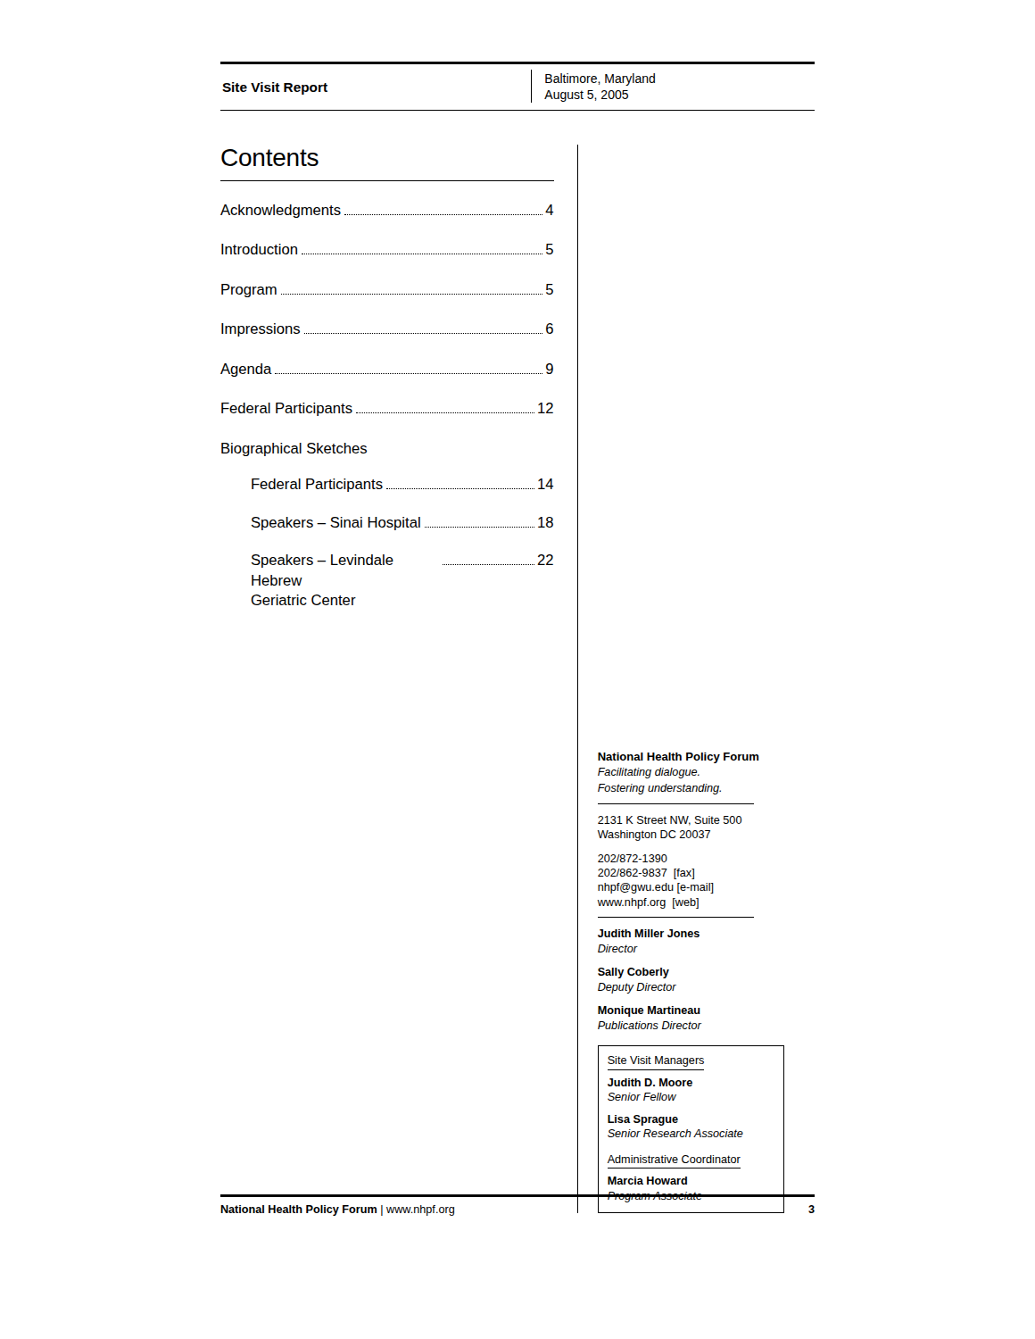Site Visit Report
Baltimore, Maryland
August 5, 2005
Contents
Acknowledgments 4
Introduction 5
Program 5
Impressions 6
Agenda 9
Federal Participants 12
Biographical Sketches
Federal Participants 14
Speakers – Sinai Hospital 18
Speakers – Levindale Hebrew
Geriatric Center 22
National Health Policy Forum
Facilitating dialogue.
Fostering understanding.
2131 K Street NW, Suite 500
Washington DC 20037
202/872-1390
202/862-9837 [fax]
nhpf@gwu.edu [e-mail]
www.nhpf.org [web]
Judith Miller Jones
Director
Sally Coberly
Deputy Director
Monique Martineau
Publications Director
Site Visit Managers
Judith D. Moore
Senior Fellow
Lisa Sprague
Senior Research Associate
Administrative Coordinator
Marcia Howard
Program Associate
National Health Policy Forum | www.nhpf.org
3